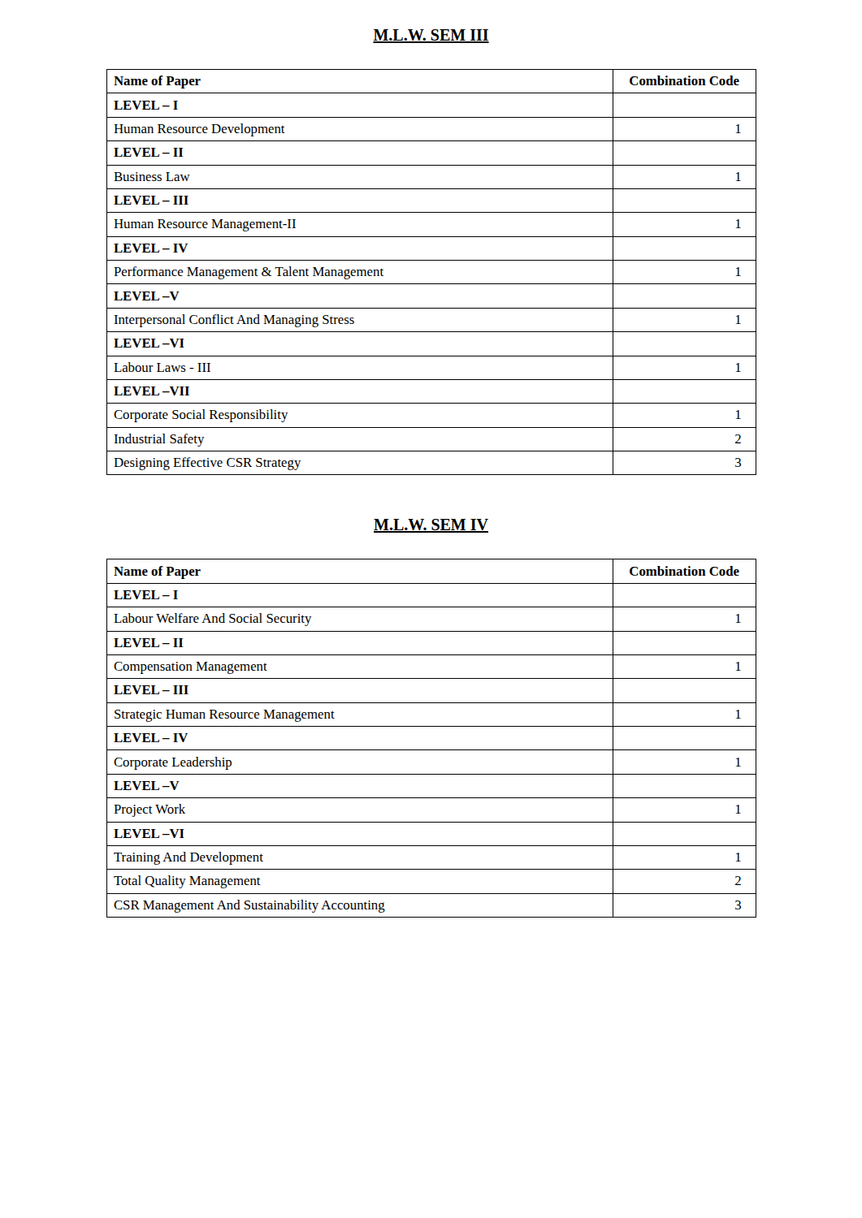M.L.W. SEM III
| Name of Paper | Combination Code |
| --- | --- |
| LEVEL – I | |
| Human Resource Development | 1 |
| LEVEL – II | |
| Business Law | 1 |
| LEVEL – III | |
| Human Resource Management-II | 1 |
| LEVEL – IV | |
| Performance Management & Talent Management | 1 |
| LEVEL –V | |
| Interpersonal Conflict And Managing Stress | 1 |
| LEVEL –VI | |
| Labour Laws - III | 1 |
| LEVEL –VII | |
| Corporate Social Responsibility | 1 |
| Industrial Safety | 2 |
| Designing Effective CSR Strategy | 3 |
M.L.W. SEM IV
| Name of Paper | Combination Code |
| --- | --- |
| LEVEL – I | |
| Labour Welfare And Social Security | 1 |
| LEVEL – II | |
| Compensation Management | 1 |
| LEVEL – III | |
| Strategic Human Resource Management | 1 |
| LEVEL – IV | |
| Corporate Leadership | 1 |
| LEVEL –V | |
| Project Work | 1 |
| LEVEL –VI | |
| Training And Development | 1 |
| Total Quality Management | 2 |
| CSR Management And Sustainability Accounting | 3 |